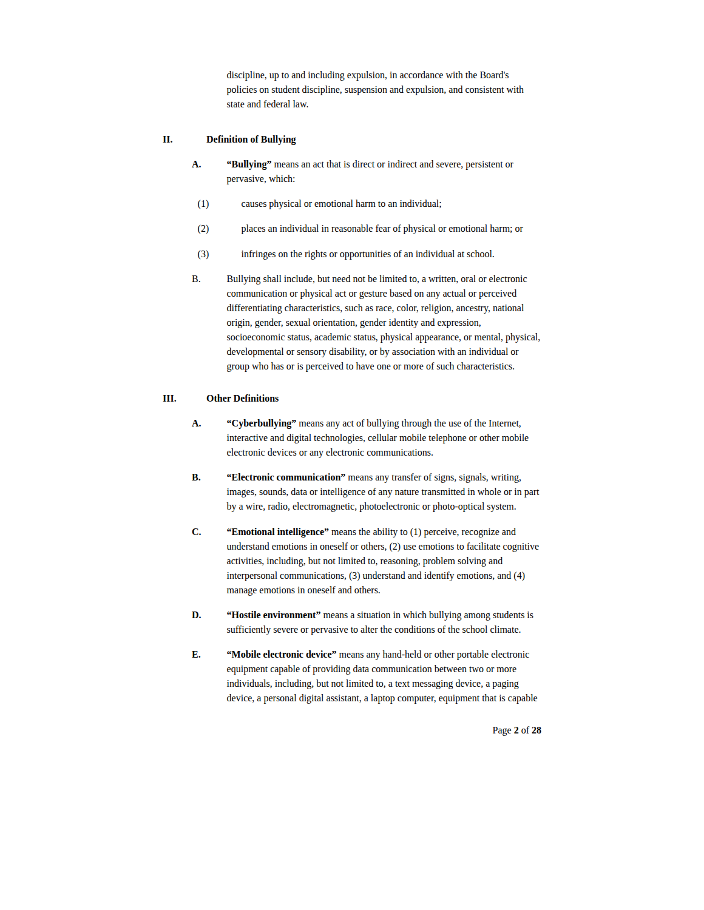discipline, up to and including expulsion, in accordance with the Board's policies on student discipline, suspension and expulsion, and consistent with state and federal law.
II. Definition of Bullying
A. “Bullying” means an act that is direct or indirect and severe, persistent or pervasive, which:
(1) causes physical or emotional harm to an individual;
(2) places an individual in reasonable fear of physical or emotional harm; or
(3) infringes on the rights or opportunities of an individual at school.
B. Bullying shall include, but need not be limited to, a written, oral or electronic communication or physical act or gesture based on any actual or perceived differentiating characteristics, such as race, color, religion, ancestry, national origin, gender, sexual orientation, gender identity and expression, socioeconomic status, academic status, physical appearance, or mental, physical, developmental or sensory disability, or by association with an individual or group who has or is perceived to have one or more of such characteristics.
III. Other Definitions
A. “Cyberbullying” means any act of bullying through the use of the Internet, interactive and digital technologies, cellular mobile telephone or other mobile electronic devices or any electronic communications.
B. “Electronic communication” means any transfer of signs, signals, writing, images, sounds, data or intelligence of any nature transmitted in whole or in part by a wire, radio, electromagnetic, photoelectronic or photo-optical system.
C. “Emotional intelligence” means the ability to (1) perceive, recognize and understand emotions in oneself or others, (2) use emotions to facilitate cognitive activities, including, but not limited to, reasoning, problem solving and interpersonal communications, (3) understand and identify emotions, and (4) manage emotions in oneself and others.
D. “Hostile environment” means a situation in which bullying among students is sufficiently severe or pervasive to alter the conditions of the school climate.
E. “Mobile electronic device” means any hand-held or other portable electronic equipment capable of providing data communication between two or more individuals, including, but not limited to, a text messaging device, a paging device, a personal digital assistant, a laptop computer, equipment that is capable
Page 2 of 28